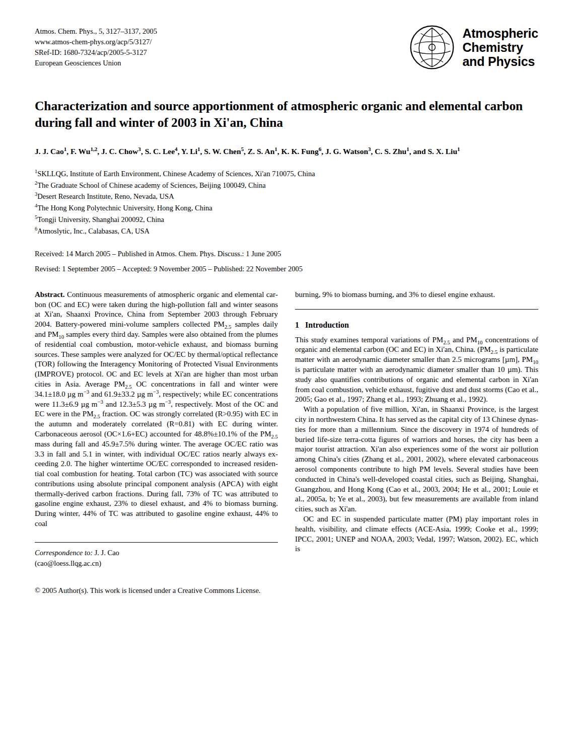Atmos. Chem. Phys., 5, 3127–3137, 2005
www.atmos-chem-phys.org/acp/5/3127/
SRef-ID: 1680-7324/acp/2005-5-3127
European Geosciences Union
Atmospheric
Chemistry
and Physics
Characterization and source apportionment of atmospheric organic and elemental carbon during fall and winter of 2003 in Xi'an, China
J. J. Cao1, F. Wu1,2, J. C. Chow3, S. C. Lee4, Y. Li1, S. W. Chen5, Z. S. An1, K. K. Fung6, J. G. Watson3, C. S. Zhu1, and S. X. Liu1
1SKLLQG, Institute of Earth Environment, Chinese Academy of Sciences, Xi'an 710075, China
2The Graduate School of Chinese academy of Sciences, Beijing 100049, China
3Desert Research Institute, Reno, Nevada, USA
4The Hong Kong Polytechnic University, Hong Kong, China
5Tongji University, Shanghai 200092, China
6Atmoslytic, Inc., Calabasas, CA, USA
Received: 14 March 2005 – Published in Atmos. Chem. Phys. Discuss.: 1 June 2005
Revised: 1 September 2005 – Accepted: 9 November 2005 – Published: 22 November 2005
Abstract. Continuous measurements of atmospheric organic and elemental carbon (OC and EC) were taken during the high-pollution fall and winter seasons at Xi'an, Shaanxi Province, China from September 2003 through February 2004. Battery-powered mini-volume samplers collected PM2.5 samples daily and PM10 samples every third day. Samples were also obtained from the plumes of residential coal combustion, motor-vehicle exhaust, and biomass burning sources. These samples were analyzed for OC/EC by thermal/optical reflectance (TOR) following the Interagency Monitoring of Protected Visual Environments (IMPROVE) protocol. OC and EC levels at Xi'an are higher than most urban cities in Asia. Average PM2.5 OC concentrations in fall and winter were 34.1±18.0 µg m−3 and 61.9±33.2 µg m−3, respectively; while EC concentrations were 11.3±6.9 µg m−3 and 12.3±5.3 µg m−3, respectively. Most of the OC and EC were in the PM2.5 fraction. OC was strongly correlated (R>0.95) with EC in the autumn and moderately correlated (R=0.81) with EC during winter. Carbonaceous aerosol (OC×1.6+EC) accounted for 48.8%±10.1% of the PM2.5 mass during fall and 45.9±7.5% during winter. The average OC/EC ratio was 3.3 in fall and 5.1 in winter, with individual OC/EC ratios nearly always exceeding 2.0. The higher wintertime OC/EC corresponded to increased residential coal combustion for heating. Total carbon (TC) was associated with source contributions using absolute principal component analysis (APCA) with eight thermally-derived carbon fractions. During fall, 73% of TC was attributed to gasoline engine exhaust, 23% to diesel exhaust, and 4% to biomass burning. During winter, 44% of TC was attributed to gasoline engine exhaust, 44% to coal
Correspondence to: J. J. Cao
(cao@loess.llqg.ac.cn)
© 2005 Author(s). This work is licensed under a Creative Commons License.
burning, 9% to biomass burning, and 3% to diesel engine exhaust.
1 Introduction
This study examines temporal variations of PM2.5 and PM10 concentrations of organic and elemental carbon (OC and EC) in Xi'an, China. (PM2.5 is particulate matter with an aerodynamic diameter smaller than 2.5 micrograms [µm], PM10 is particulate matter with an aerodynamic diameter smaller than 10 µm). This study also quantifies contributions of organic and elemental carbon in Xi'an from coal combustion, vehicle exhaust, fugitive dust and dust storms (Cao et al., 2005; Gao et al., 1997; Zhang et al., 1993; Zhuang et al., 1992).
With a population of five million, Xi'an, in Shaanxi Province, is the largest city in northwestern China. It has served as the capital city of 13 Chinese dynasties for more than a millennium. Since the discovery in 1974 of hundreds of buried life-size terra-cotta figures of warriors and horses, the city has been a major tourist attraction. Xi'an also experiences some of the worst air pollution among China's cities (Zhang et al., 2001, 2002), where elevated carbonaceous aerosol components contribute to high PM levels. Several studies have been conducted in China's well-developed coastal cities, such as Beijing, Shanghai, Guangzhou, and Hong Kong (Cao et al., 2003, 2004; He et al., 2001; Louie et al., 2005a, b; Ye et al., 2003), but few measurements are available from inland cities, such as Xi'an.
OC and EC in suspended particulate matter (PM) play important roles in health, visibility, and climate effects (ACE-Asia, 1999; Cooke et al., 1999; IPCC, 2001; UNEP and NOAA, 2003; Vedal, 1997; Watson, 2002). EC, which is